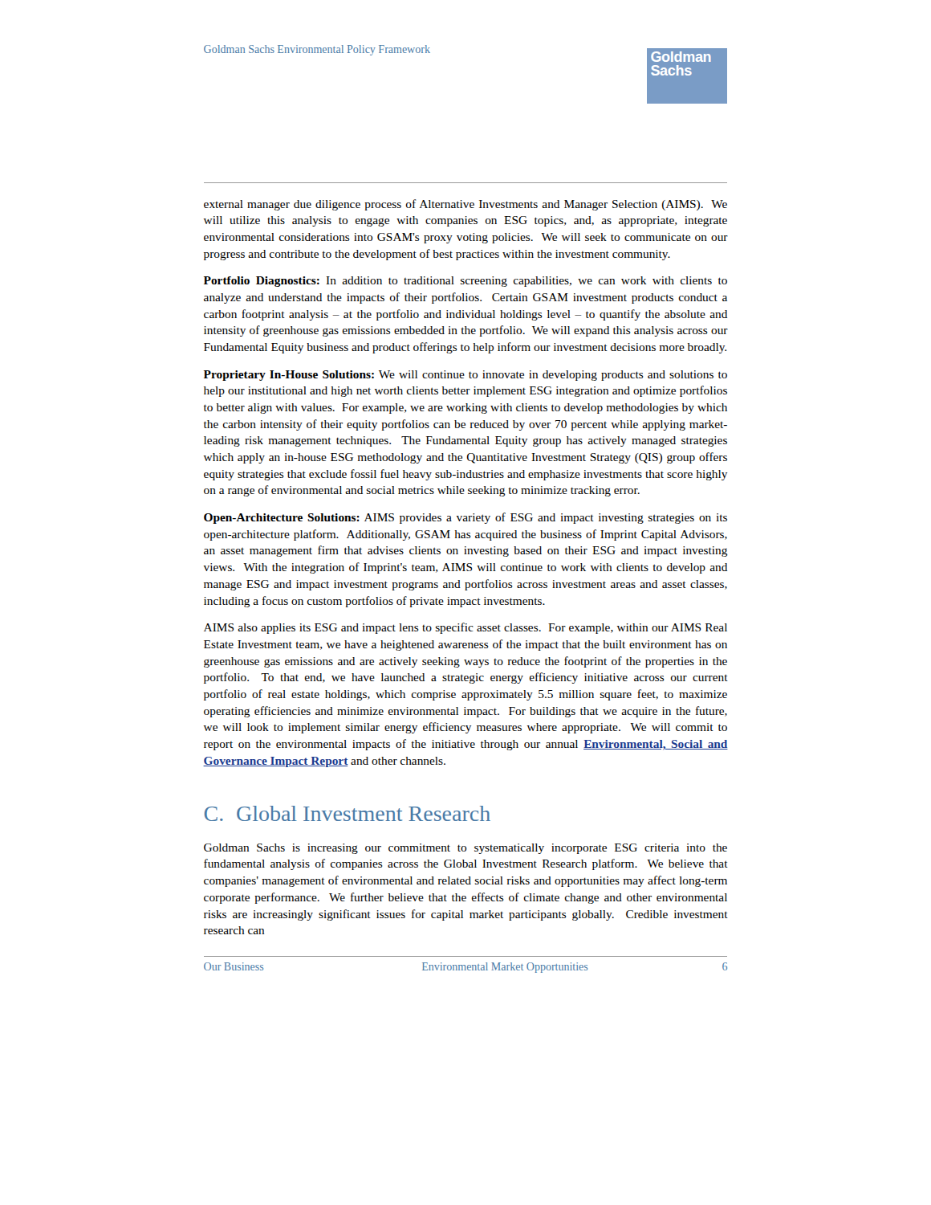Goldman Sachs Environmental Policy Framework
Goldman
Sachs
external manager due diligence process of Alternative Investments and Manager Selection (AIMS). We will utilize this analysis to engage with companies on ESG topics, and, as appropriate, integrate environmental considerations into GSAM's proxy voting policies. We will seek to communicate on our progress and contribute to the development of best practices within the investment community.
Portfolio Diagnostics: In addition to traditional screening capabilities, we can work with clients to analyze and understand the impacts of their portfolios. Certain GSAM investment products conduct a carbon footprint analysis – at the portfolio and individual holdings level – to quantify the absolute and intensity of greenhouse gas emissions embedded in the portfolio. We will expand this analysis across our Fundamental Equity business and product offerings to help inform our investment decisions more broadly.
Proprietary In-House Solutions: We will continue to innovate in developing products and solutions to help our institutional and high net worth clients better implement ESG integration and optimize portfolios to better align with values. For example, we are working with clients to develop methodologies by which the carbon intensity of their equity portfolios can be reduced by over 70 percent while applying market-leading risk management techniques. The Fundamental Equity group has actively managed strategies which apply an in-house ESG methodology and the Quantitative Investment Strategy (QIS) group offers equity strategies that exclude fossil fuel heavy sub-industries and emphasize investments that score highly on a range of environmental and social metrics while seeking to minimize tracking error.
Open-Architecture Solutions: AIMS provides a variety of ESG and impact investing strategies on its open-architecture platform. Additionally, GSAM has acquired the business of Imprint Capital Advisors, an asset management firm that advises clients on investing based on their ESG and impact investing views. With the integration of Imprint's team, AIMS will continue to work with clients to develop and manage ESG and impact investment programs and portfolios across investment areas and asset classes, including a focus on custom portfolios of private impact investments.
AIMS also applies its ESG and impact lens to specific asset classes. For example, within our AIMS Real Estate Investment team, we have a heightened awareness of the impact that the built environment has on greenhouse gas emissions and are actively seeking ways to reduce the footprint of the properties in the portfolio. To that end, we have launched a strategic energy efficiency initiative across our current portfolio of real estate holdings, which comprise approximately 5.5 million square feet, to maximize operating efficiencies and minimize environmental impact. For buildings that we acquire in the future, we will look to implement similar energy efficiency measures where appropriate. We will commit to report on the environmental impacts of the initiative through our annual Environmental, Social and Governance Impact Report and other channels.
C. Global Investment Research
Goldman Sachs is increasing our commitment to systematically incorporate ESG criteria into the fundamental analysis of companies across the Global Investment Research platform. We believe that companies' management of environmental and related social risks and opportunities may affect long-term corporate performance. We further believe that the effects of climate change and other environmental risks are increasingly significant issues for capital market participants globally. Credible investment research can
Our Business
Environmental Market Opportunities
6